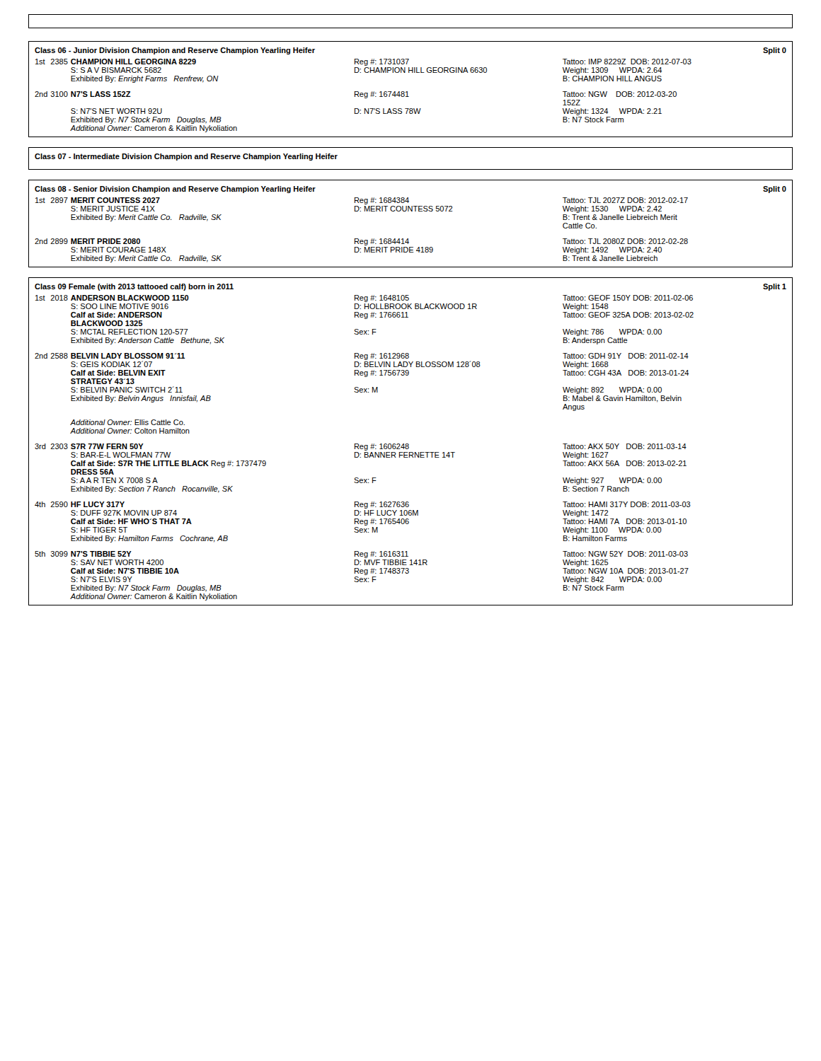Class 06 - Junior Division Champion and Reserve Champion Yearling Heifer Split 0
| 1st | 2385 | CHAMPION HILL GEORGINA 8229 | Reg #: 1731037 | Tattoo: IMP 8229Z DOB: 2012-07-03 |
| | | S: S A V BISMARCK 5682 | D: CHAMPION HILL GEORGINA 6630 | Weight: 1309 WPDA: 2.64 |
| | | Exhibited By: Enright Farms Renfrew, ON | B: CHAMPION HILL ANGUS |
| 2nd | 3100 | N7'S LASS 152Z | Reg #: 1674481 | Tattoo: NGW DOB: 2012-03-20 |
| | | | | 152Z |
| | | S: N7'S NET WORTH 92U | D: N7'S LASS 78W | Weight: 1324 WPDA: 2.21 |
| | | Exhibited By: N7 Stock Farm Douglas, MB | B: N7 Stock Farm |
| | | Additional Owner: Cameron & Kaitlin Nykoliation |
Class 07 - Intermediate Division Champion and Reserve Champion Yearling Heifer
Class 08 - Senior Division Champion and Reserve Champion Yearling Heifer Split 0
| 1st | 2897 | MERIT COUNTESS 2027 | Reg #: 1684384 | Tattoo: TJL 2027Z DOB: 2012-02-17 |
| | | S: MERIT JUSTICE 41X | D: MERIT COUNTESS 5072 | Weight: 1530 WPDA: 2.42 |
| | | Exhibited By: Merit Cattle Co. Radville, SK | B: Trent & Janelle Liebreich Merit |
| | | | Cattle Co. |
| 2nd | 2899 | MERIT PRIDE 2080 | Reg #: 1684414 | Tattoo: TJL 2080Z DOB: 2012-02-28 |
| | | S: MERIT COURAGE 148X | D: MERIT PRIDE 4189 | Weight: 1492 WPDA: 2.40 |
| | | Exhibited By: Merit Cattle Co. Radville, SK | B: Trent & Janelle Liebreich |
Class 09 Female (with 2013 tattooed calf) born in 2011 Split 1
| 1st | 2018 | ANDERSON BLACKWOOD 1150 | Reg #: 1648105 | Tattoo: GEOF 150Y DOB: 2011-02-06 |
| | | S: SOO LINE MOTIVE 9016 | D: HOLLBROOK BLACKWOOD 1R | Weight: 1548 |
| | | Calf at Side: ANDERSON | Reg #: 1766611 | Tattoo: GEOF 325A DOB: 2013-02-02 |
| | | BLACKWOOD 1325 | | |
| | | S: MCTAL REFLECTION 120-577 | Sex: F | Weight: 786 WPDA: 0.00 |
| | | Exhibited By: Anderson Cattle Bethune, SK | B: Anderspn Cattle |
| 2nd | 2588 | BELVIN LADY BLOSSOM 91´11 | Reg #: 1612968 | Tattoo: GDH 91Y DOB: 2011-02-14 |
| | | S: GEIS KODIAK 12´07 | D: BELVIN LADY BLOSSOM 128´08 | Weight: 1668 |
| | | Calf at Side: BELVIN EXIT | Reg #: 1756739 | Tattoo: CGH 43A DOB: 2013-01-24 |
| | | STRATEGY 43´13 | | |
| | | S: BELVIN PANIC SWITCH 2´11 | Sex: M | Weight: 892 WPDA: 0.00 |
| | | Exhibited By: Belvin Angus Innisfail, AB | B: Mabel & Gavin Hamilton, Belvin |
| | | | Angus |
| | | Additional Owner: Ellis Cattle Co. |
| | | Additional Owner: Colton Hamilton |
| 3rd | 2303 | S7R 77W FERN 50Y | Reg #: 1606248 | Tattoo: AKX 50Y DOB: 2011-03-14 |
| | | S: BAR-E-L WOLFMAN 77W | D: BANNER FERNETTE 14T | Weight: 1627 |
| | | Calf at Side: S7R THE LITTLE BLACK Reg #: 1737479 | Tattoo: AKX 56A DOB: 2013-02-21 |
| | | DRESS 56A | | |
| | | S: A A R TEN X 7008 S A | Sex: F | Weight: 927 WPDA: 0.00 |
| | | Exhibited By: Section 7 Ranch Rocanville, SK | B: Section 7 Ranch |
| 4th | 2590 | HF LUCY 317Y | Reg #: 1627636 | Tattoo: HAMI 317Y DOB: 2011-03-03 |
| | | S: DUFF 927K MOVIN UP 874 | D: HF LUCY 106M | Weight: 1472 |
| | | Calf at Side: HF WHO´S THAT 7A | Reg #: 1765406 | Tattoo: HAMI 7A DOB: 2013-01-10 |
| | | S: HF TIGER 5T | Sex: M | Weight: 1100 WPDA: 0.00 |
| | | Exhibited By: Hamilton Farms Cochrane, AB | B: Hamilton Farms |
| 5th | 3099 | N7'S TIBBIE 52Y | Reg #: 1616311 | Tattoo: NGW 52Y DOB: 2011-03-03 |
| | | S: SAV NET WORTH 4200 | D: MVF TIBBIE 141R | Weight: 1625 |
| | | Calf at Side: N7'S TIBBIE 10A | Reg #: 1748373 | Tattoo: NGW 10A DOB: 2013-01-27 |
| | | S: N7'S ELVIS 9Y | Sex: F | Weight: 842 WPDA: 0.00 |
| | | Exhibited By: N7 Stock Farm Douglas, MB | B: N7 Stock Farm |
| | | Additional Owner: Cameron & Kaitlin Nykoliation |